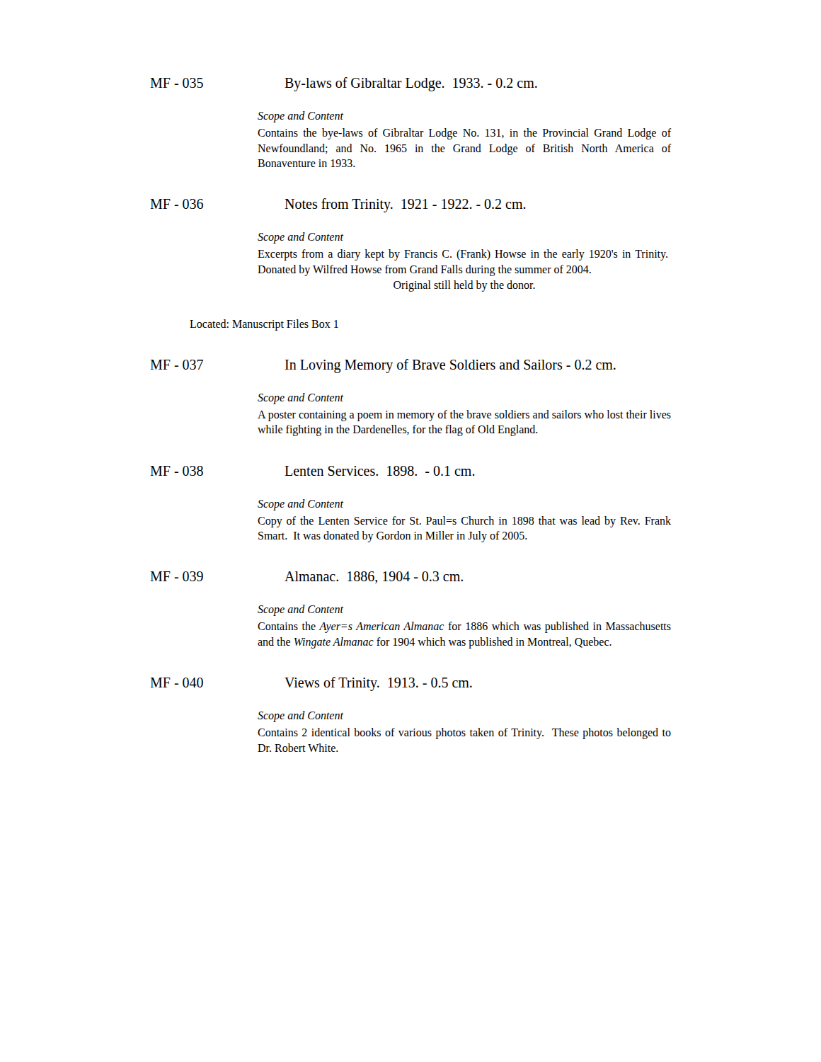MF - 035 By-laws of Gibraltar Lodge. 1933. - 0.2 cm.
Scope and Content
Contains the bye-laws of Gibraltar Lodge No. 131, in the Provincial Grand Lodge of Newfoundland; and No. 1965 in the Grand Lodge of British North America of Bonaventure in 1933.
MF - 036 Notes from Trinity. 1921 - 1922. - 0.2 cm.
Scope and Content
Excerpts from a diary kept by Francis C. (Frank) Howse in the early 1920's in Trinity. Donated by Wilfred Howse from Grand Falls during the summer of 2004.
Original still held by the donor.
Located: Manuscript Files Box 1
MF - 037 In Loving Memory of Brave Soldiers and Sailors - 0.2 cm.
Scope and Content
A poster containing a poem in memory of the brave soldiers and sailors who lost their lives while fighting in the Dardenelles, for the flag of Old England.
MF - 038 Lenten Services. 1898. - 0.1 cm.
Scope and Content
Copy of the Lenten Service for St. Paul=s Church in 1898 that was lead by Rev. Frank Smart. It was donated by Gordon in Miller in July of 2005.
MF - 039 Almanac. 1886, 1904 - 0.3 cm.
Scope and Content
Contains the Ayer=s American Almanac for 1886 which was published in Massachusetts and the Wingate Almanac for 1904 which was published in Montreal, Quebec.
MF - 040 Views of Trinity. 1913. - 0.5 cm.
Scope and Content
Contains 2 identical books of various photos taken of Trinity. These photos belonged to Dr. Robert White.